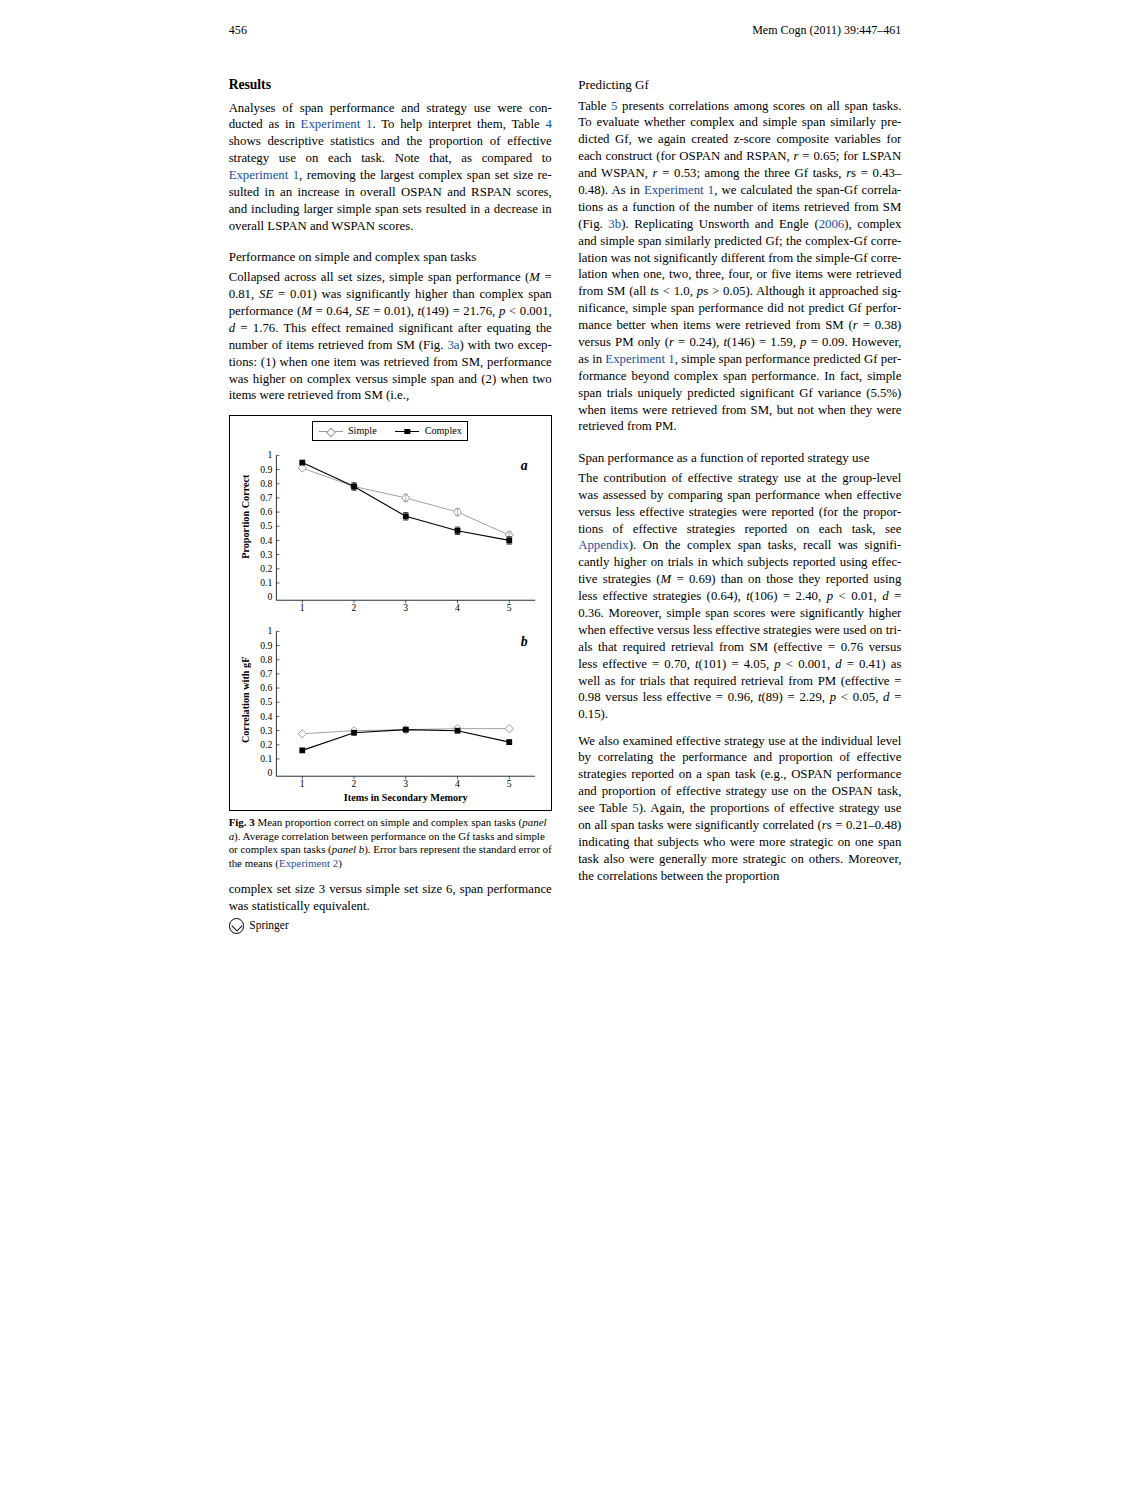456
Mem Cogn (2011) 39:447–461
Results
Analyses of span performance and strategy use were conducted as in Experiment 1. To help interpret them, Table 4 shows descriptive statistics and the proportion of effective strategy use on each task. Note that, as compared to Experiment 1, removing the largest complex span set size resulted in an increase in overall OSPAN and RSPAN scores, and including larger simple span sets resulted in a decrease in overall LSPAN and WSPAN scores.
Performance on simple and complex span tasks
Collapsed across all set sizes, simple span performance (M = 0.81, SE = 0.01) was significantly higher than complex span performance (M = 0.64, SE = 0.01), t(149) = 21.76, p < 0.001, d = 1.76. This effect remained significant after equating the number of items retrieved from SM (Fig. 3a) with two exceptions: (1) when one item was retrieved from SM, performance was higher on complex versus simple span and (2) when two items were retrieved from SM (i.e.,
Simple Complex
1 0.9 0.8 0.7 0.6 0.5 0.4 0.3 0.2 0.1 0 1 2 3 4 5 Proportion Correct a 1 0.9 0.8 0.7 0.6 0.5 0.4 0.3 0.2 0.1 0 1 2 3 4 5 Correlation with gF Items in Secondary Memory b
Fig. 3 Mean proportion correct on simple and complex span tasks (panel a). Average correlation between performance on the Gf tasks and simple or complex span tasks (panel b). Error bars represent the standard error of the means (Experiment 2)
complex set size 3 versus simple set size 6, span performance was statistically equivalent.
Predicting Gf
Table 5 presents correlations among scores on all span tasks. To evaluate whether complex and simple span similarly predicted Gf, we again created z-score composite variables for each construct (for OSPAN and RSPAN, r = 0.65; for LSPAN and WSPAN, r = 0.53; among the three Gf tasks, rs = 0.43–0.48). As in Experiment 1, we calculated the span-Gf correlations as a function of the number of items retrieved from SM (Fig. 3b). Replicating Unsworth and Engle (2006), complex and simple span similarly predicted Gf; the complex-Gf correlation was not significantly different from the simple-Gf correlation when one, two, three, four, or five items were retrieved from SM (all ts < 1.0, ps > 0.05). Although it approached significance, simple span performance did not predict Gf performance better when items were retrieved from SM (r = 0.38) versus PM only (r = 0.24), t(146) = 1.59, p = 0.09. However, as in Experiment 1, simple span performance predicted Gf performance beyond complex span performance. In fact, simple span trials uniquely predicted significant Gf variance (5.5%) when items were retrieved from SM, but not when they were retrieved from PM.
Span performance as a function of reported strategy use
The contribution of effective strategy use at the group-level was assessed by comparing span performance when effective versus less effective strategies were reported (for the proportions of effective strategies reported on each task, see Appendix). On the complex span tasks, recall was significantly higher on trials in which subjects reported using effective strategies (M = 0.69) than on those they reported using less effective strategies (0.64), t(106) = 2.40, p < 0.01, d = 0.36. Moreover, simple span scores were significantly higher when effective versus less effective strategies were used on trials that required retrieval from SM (effective = 0.76 versus less effective = 0.70, t(101) = 4.05, p < 0.001, d = 0.41) as well as for trials that required retrieval from PM (effective = 0.98 versus less effective = 0.96, t(89) = 2.29, p < 0.05, d = 0.15).
We also examined effective strategy use at the individual level by correlating the performance and proportion of effective strategies reported on a span task (e.g., OSPAN performance and proportion of effective strategy use on the OSPAN task, see Table 5). Again, the proportions of effective strategy use on all span tasks were significantly correlated (rs = 0.21–0.48) indicating that subjects who were more strategic on one span task also were generally more strategic on others. Moreover, the correlations between the proportion
Springer